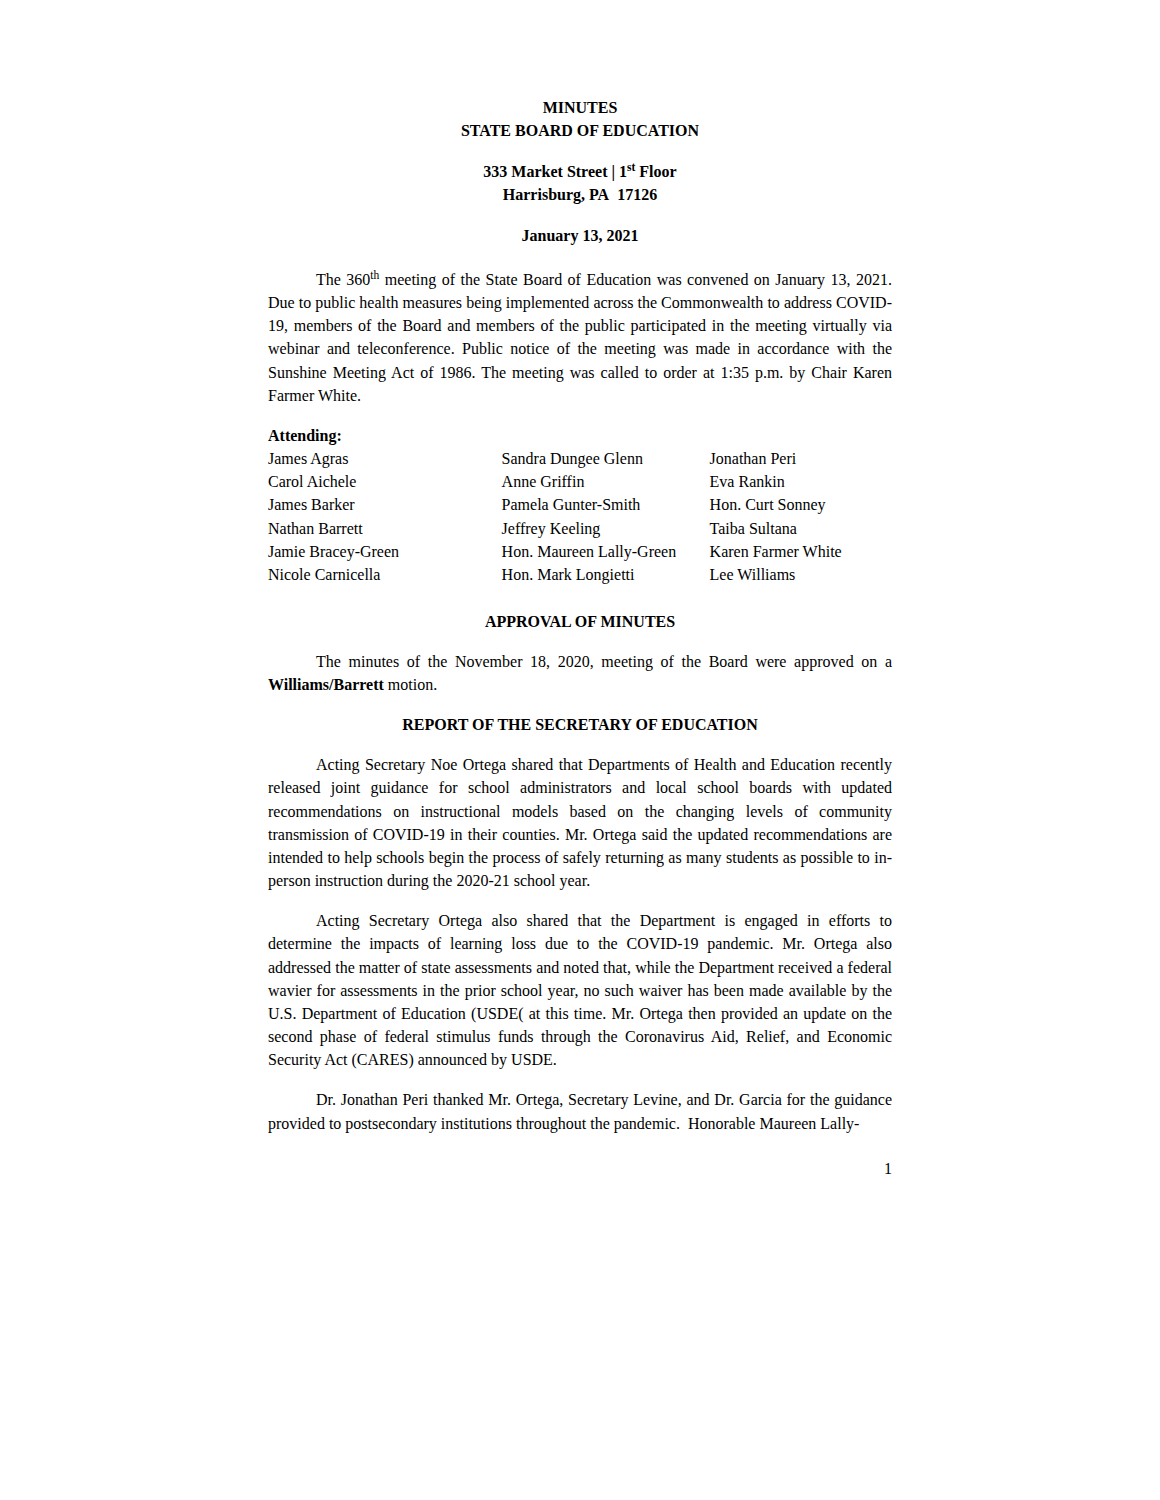MINUTES
STATE BOARD OF EDUCATION
333 Market Street | 1st Floor
Harrisburg, PA 17126
January 13, 2021
The 360th meeting of the State Board of Education was convened on January 13, 2021. Due to public health measures being implemented across the Commonwealth to address COVID-19, members of the Board and members of the public participated in the meeting virtually via webinar and teleconference. Public notice of the meeting was made in accordance with the Sunshine Meeting Act of 1986. The meeting was called to order at 1:35 p.m. by Chair Karen Farmer White.
Attending:
| James Agras | Sandra Dungee Glenn | Jonathan Peri |
| Carol Aichele | Anne Griffin | Eva Rankin |
| James Barker | Pamela Gunter-Smith | Hon. Curt Sonney |
| Nathan Barrett | Jeffrey Keeling | Taiba Sultana |
| Jamie Bracey-Green | Hon. Maureen Lally-Green | Karen Farmer White |
| Nicole Carnicella | Hon. Mark Longietti | Lee Williams |
APPROVAL OF MINUTES
The minutes of the November 18, 2020, meeting of the Board were approved on a Williams/Barrett motion.
REPORT OF THE SECRETARY OF EDUCATION
Acting Secretary Noe Ortega shared that Departments of Health and Education recently released joint guidance for school administrators and local school boards with updated recommendations on instructional models based on the changing levels of community transmission of COVID-19 in their counties. Mr. Ortega said the updated recommendations are intended to help schools begin the process of safely returning as many students as possible to in-person instruction during the 2020-21 school year.
Acting Secretary Ortega also shared that the Department is engaged in efforts to determine the impacts of learning loss due to the COVID-19 pandemic. Mr. Ortega also addressed the matter of state assessments and noted that, while the Department received a federal wavier for assessments in the prior school year, no such waiver has been made available by the U.S. Department of Education (USDE( at this time. Mr. Ortega then provided an update on the second phase of federal stimulus funds through the Coronavirus Aid, Relief, and Economic Security Act (CARES) announced by USDE.
Dr. Jonathan Peri thanked Mr. Ortega, Secretary Levine, and Dr. Garcia for the guidance provided to postsecondary institutions throughout the pandemic. Honorable Maureen Lally-
1